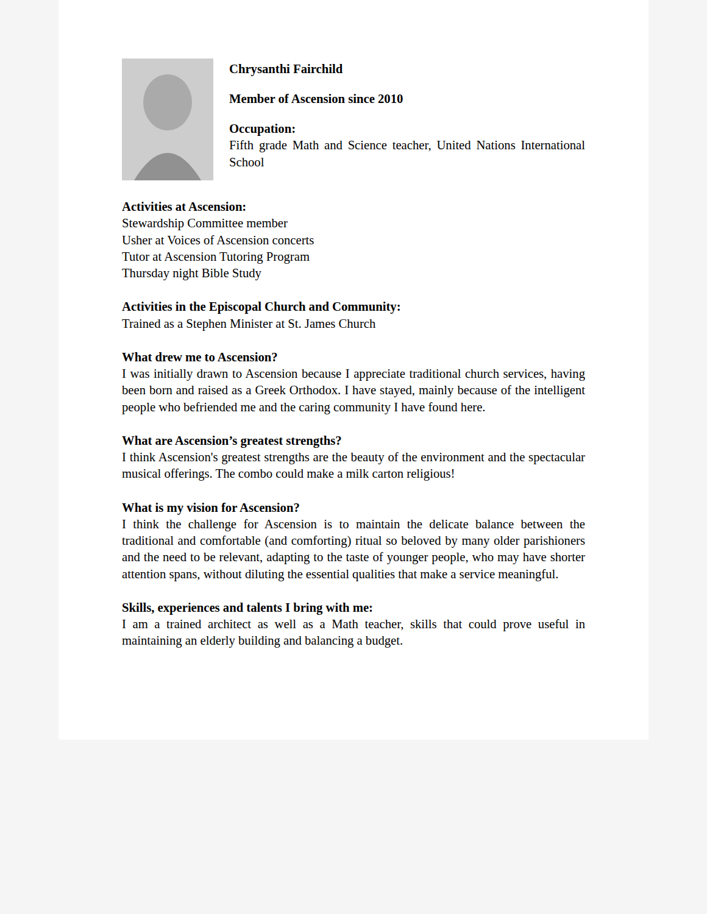Chrysanthi Fairchild
Member of Ascension since 2010
Occupation:
Fifth grade Math and Science teacher, United Nations International School
Activities at Ascension:
Stewardship Committee member
Usher at Voices of Ascension concerts
Tutor at Ascension Tutoring Program
Thursday night Bible Study
Activities in the Episcopal Church and Community:
Trained as a Stephen Minister at St. James Church
What drew me to Ascension?
I was initially drawn to Ascension because I appreciate traditional church services, having been born and raised as a Greek Orthodox. I have stayed, mainly because of the intelligent people who befriended me and the caring community I have found here.
What are Ascension’s greatest strengths?
I think Ascension's greatest strengths are the beauty of the environment and the spectacular musical offerings. The combo could make a milk carton religious!
What is my vision for Ascension?
I think the challenge for Ascension is to maintain the delicate balance between the traditional and comfortable (and comforting) ritual so beloved by many older parishioners and the need to be relevant, adapting to the taste of younger people, who may have shorter attention spans, without diluting the essential qualities that make a service meaningful.
Skills, experiences and talents I bring with me:
I am a trained architect as well as a Math teacher, skills that could prove useful in maintaining an elderly building and balancing a budget.